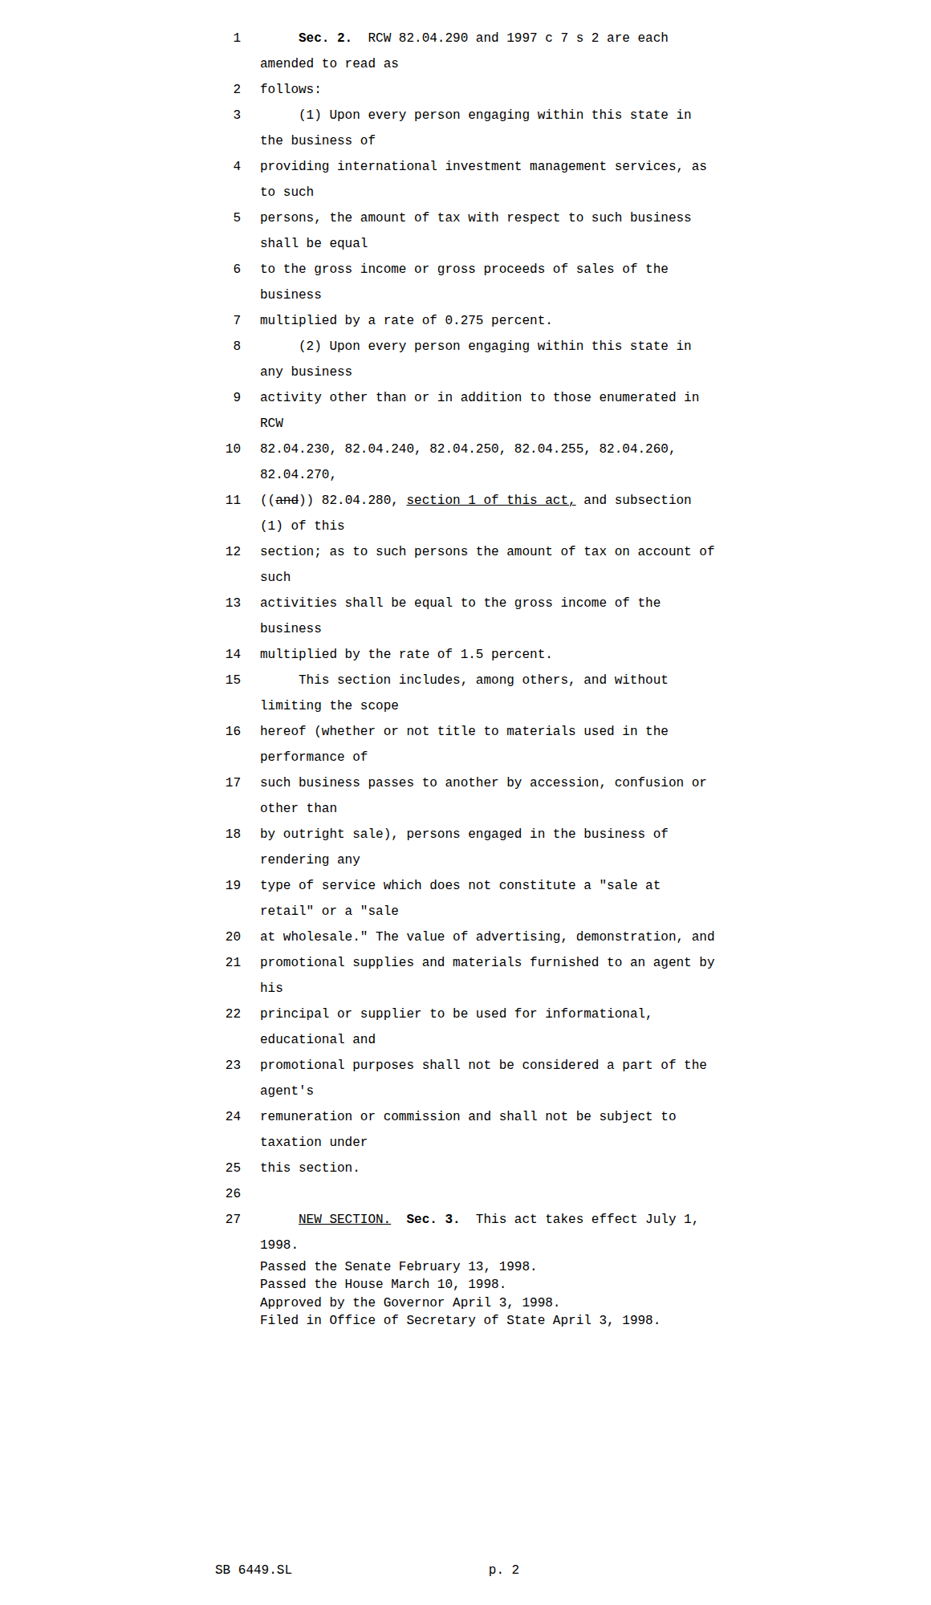Sec. 2. RCW 82.04.290 and 1997 c 7 s 2 are each amended to read as
follows:
(1) Upon every person engaging within this state in the business of
providing international investment management services, as to such
persons, the amount of tax with respect to such business shall be equal
to the gross income or gross proceeds of sales of the business
multiplied by a rate of 0.275 percent.
(2) Upon every person engaging within this state in any business
activity other than or in addition to those enumerated in RCW
82.04.230, 82.04.240, 82.04.250, 82.04.255, 82.04.260, 82.04.270,
((and)) 82.04.280, section 1 of this act, and subsection (1) of this
section; as to such persons the amount of tax on account of such
activities shall be equal to the gross income of the business
multiplied by the rate of 1.5 percent.
This section includes, among others, and without limiting the scope
hereof (whether or not title to materials used in the performance of
such business passes to another by accession, confusion or other than
by outright sale), persons engaged in the business of rendering any
type of service which does not constitute a "sale at retail" or a "sale
at wholesale." The value of advertising, demonstration, and
promotional supplies and materials furnished to an agent by his
principal or supplier to be used for informational, educational and
promotional purposes shall not be considered a part of the agent's
remuneration or commission and shall not be subject to taxation under
this section.
NEW SECTION. Sec. 3. This act takes effect July 1, 1998.
Passed the Senate February 13, 1998.
Passed the House March 10, 1998.
Approved by the Governor April 3, 1998.
Filed in Office of Secretary of State April 3, 1998.
SB 6449.SL p. 2